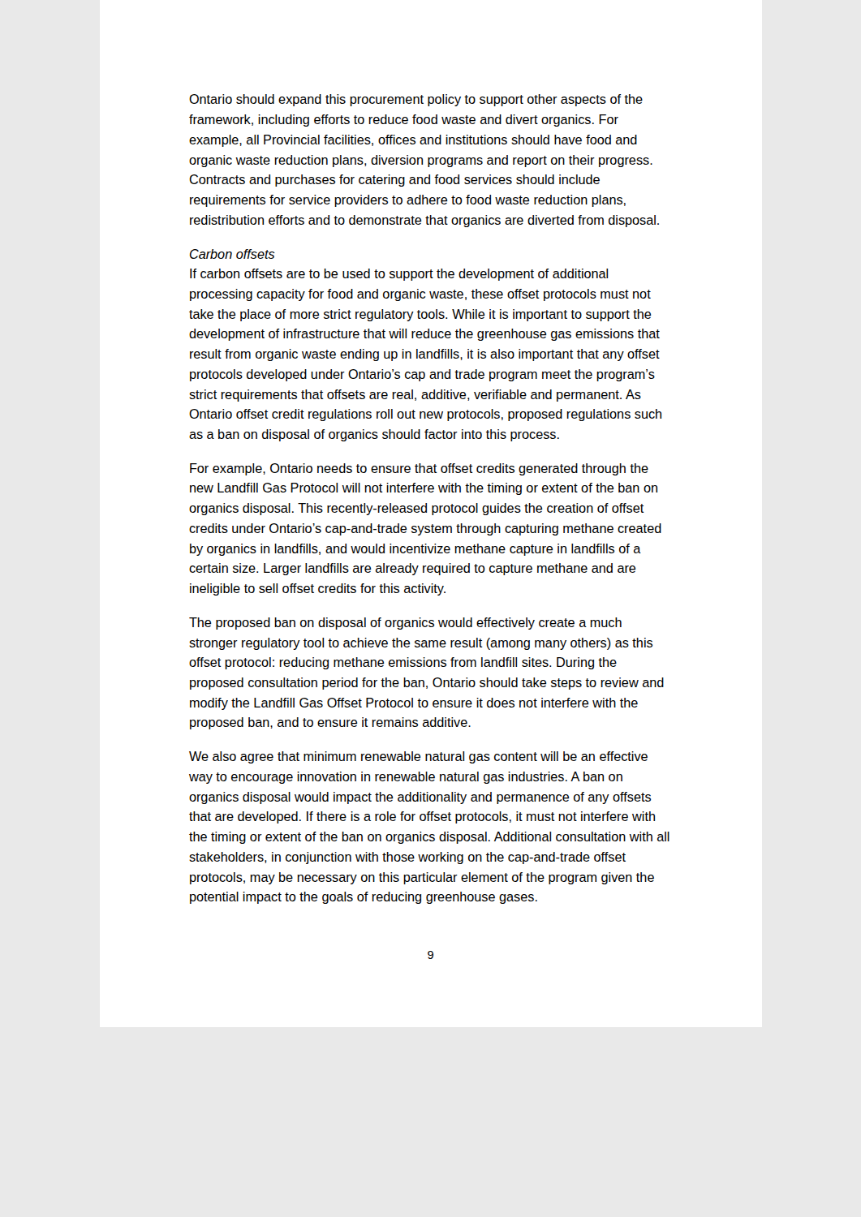Ontario should expand this procurement policy to support other aspects of the framework, including efforts to reduce food waste and divert organics. For example, all Provincial facilities, offices and institutions should have food and organic waste reduction plans, diversion programs and report on their progress. Contracts and purchases for catering and food services should include requirements for service providers to adhere to food waste reduction plans, redistribution efforts and to demonstrate that organics are diverted from disposal.
Carbon offsets
If carbon offsets are to be used to support the development of additional processing capacity for food and organic waste, these offset protocols must not take the place of more strict regulatory tools. While it is important to support the development of infrastructure that will reduce the greenhouse gas emissions that result from organic waste ending up in landfills, it is also important that any offset protocols developed under Ontario’s cap and trade program meet the program’s strict requirements that offsets are real, additive, verifiable and permanent. As Ontario offset credit regulations roll out new protocols, proposed regulations such as a ban on disposal of organics should factor into this process.
For example, Ontario needs to ensure that offset credits generated through the new Landfill Gas Protocol will not interfere with the timing or extent of the ban on organics disposal. This recently-released protocol guides the creation of offset credits under Ontario’s cap-and-trade system through capturing methane created by organics in landfills, and would incentivize methane capture in landfills of a certain size. Larger landfills are already required to capture methane and are ineligible to sell offset credits for this activity.
The proposed ban on disposal of organics would effectively create a much stronger regulatory tool to achieve the same result (among many others) as this offset protocol: reducing methane emissions from landfill sites. During the proposed consultation period for the ban, Ontario should take steps to review and modify the Landfill Gas Offset Protocol to ensure it does not interfere with the proposed ban, and to ensure it remains additive.
We also agree that minimum renewable natural gas content will be an effective way to encourage innovation in renewable natural gas industries. A ban on organics disposal would impact the additionality and permanence of any offsets that are developed. If there is a role for offset protocols, it must not interfere with the timing or extent of the ban on organics disposal. Additional consultation with all stakeholders, in conjunction with those working on the cap-and-trade offset protocols, may be necessary on this particular element of the program given the potential impact to the goals of reducing greenhouse gases.
9